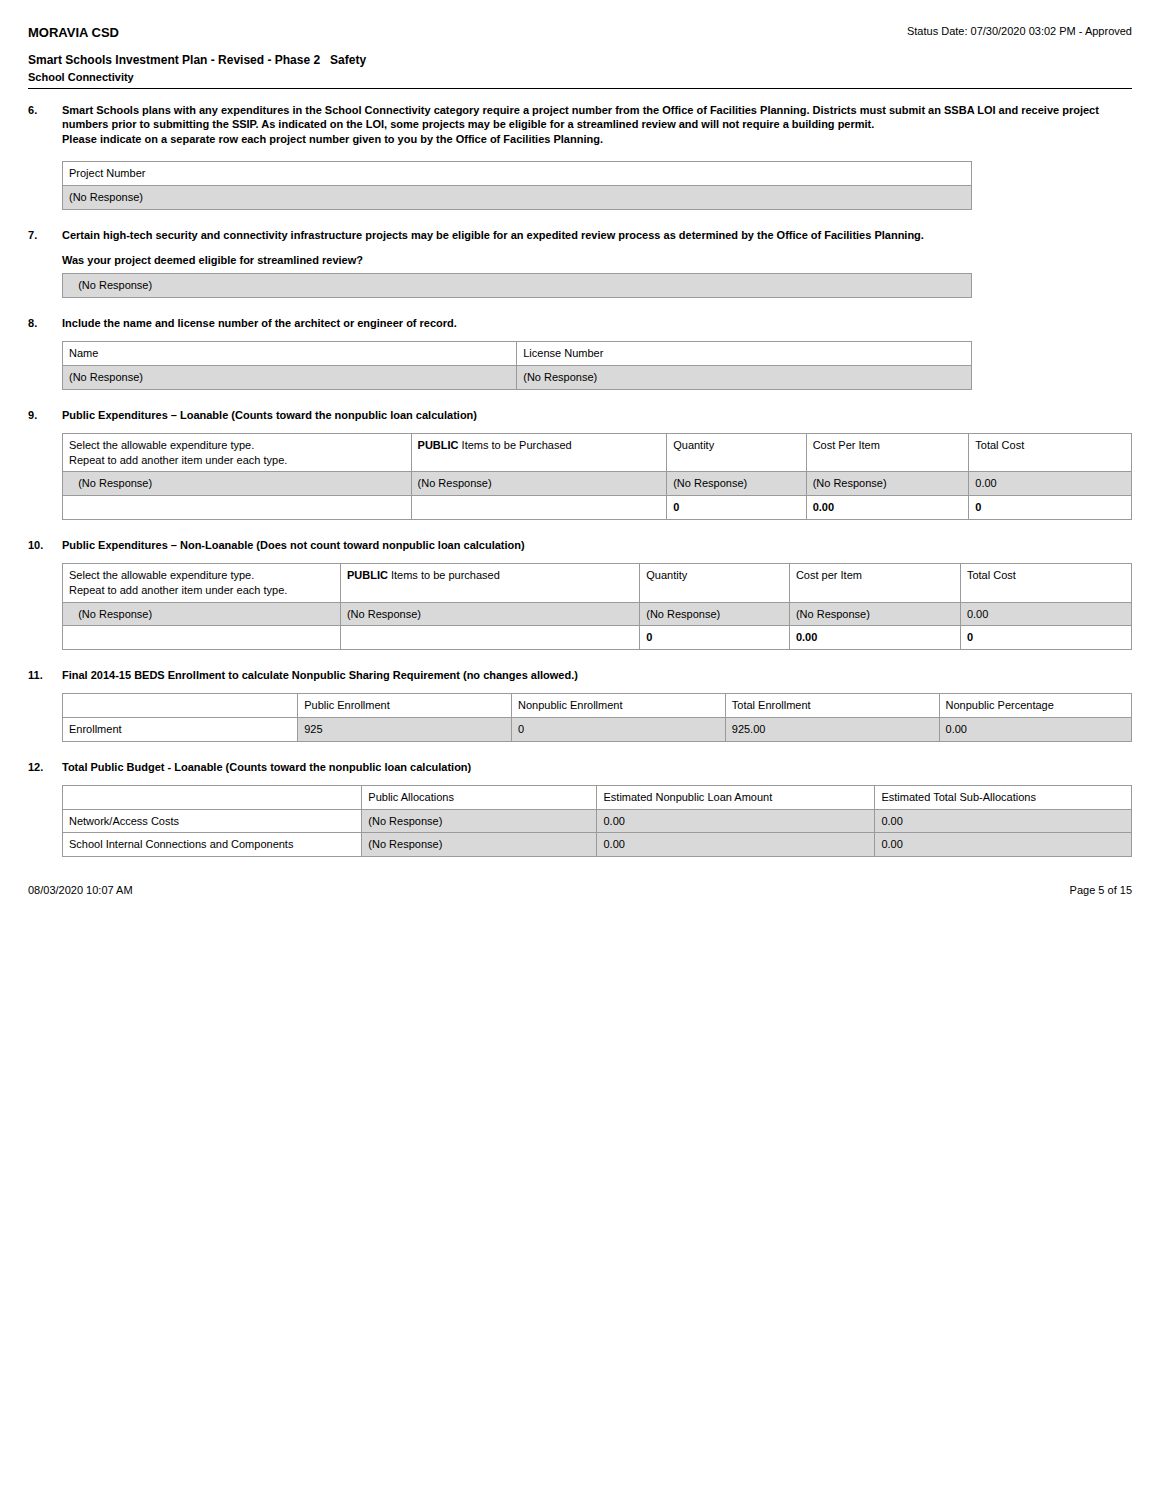MORAVIA CSD
Status Date: 07/30/2020 03:02 PM - Approved
Smart Schools Investment Plan - Revised - Phase 2 Safety
School Connectivity
Smart Schools plans with any expenditures in the School Connectivity category require a project number from the Office of Facilities Planning. Districts must submit an SSBA LOI and receive project numbers prior to submitting the SSIP. As indicated on the LOI, some projects may be eligible for a streamlined review and will not require a building permit.
Please indicate on a separate row each project number given to you by the Office of Facilities Planning.
| Project Number |
| --- |
| (No Response) |
Certain high-tech security and connectivity infrastructure projects may be eligible for an expedited review process as determined by the Office of Facilities Planning.
Was your project deemed eligible for streamlined review?
| (No Response) |
Include the name and license number of the architect or engineer of record.
| Name | License Number |
| --- | --- |
| (No Response) | (No Response) |
Public Expenditures – Loanable (Counts toward the nonpublic loan calculation)
| Select the allowable expenditure type. Repeat to add another item under each type. | PUBLIC Items to be Purchased | Quantity | Cost Per Item | Total Cost |
| --- | --- | --- | --- | --- |
| (No Response) | (No Response) | (No Response) | (No Response) | 0.00 |
| | | 0 | 0.00 | 0 |
Public Expenditures – Non-Loanable (Does not count toward nonpublic loan calculation)
| Select the allowable expenditure type. Repeat to add another item under each type. | PUBLIC Items to be purchased | Quantity | Cost per Item | Total Cost |
| --- | --- | --- | --- | --- |
| (No Response) | (No Response) | (No Response) | (No Response) | 0.00 |
| | | 0 | 0.00 | 0 |
Final 2014-15 BEDS Enrollment to calculate Nonpublic Sharing Requirement (no changes allowed.)
| | Public Enrollment | Nonpublic Enrollment | Total Enrollment | Nonpublic Percentage |
| --- | --- | --- | --- | --- |
| Enrollment | 925 | 0 | 925.00 | 0.00 |
Total Public Budget - Loanable (Counts toward the nonpublic loan calculation)
| | Public Allocations | Estimated Nonpublic Loan Amount | Estimated Total Sub-Allocations |
| --- | --- | --- | --- |
| Network/Access Costs | (No Response) | 0.00 | 0.00 |
| School Internal Connections and Components | (No Response) | 0.00 | 0.00 |
08/03/2020 10:07 AM
Page 5 of 15